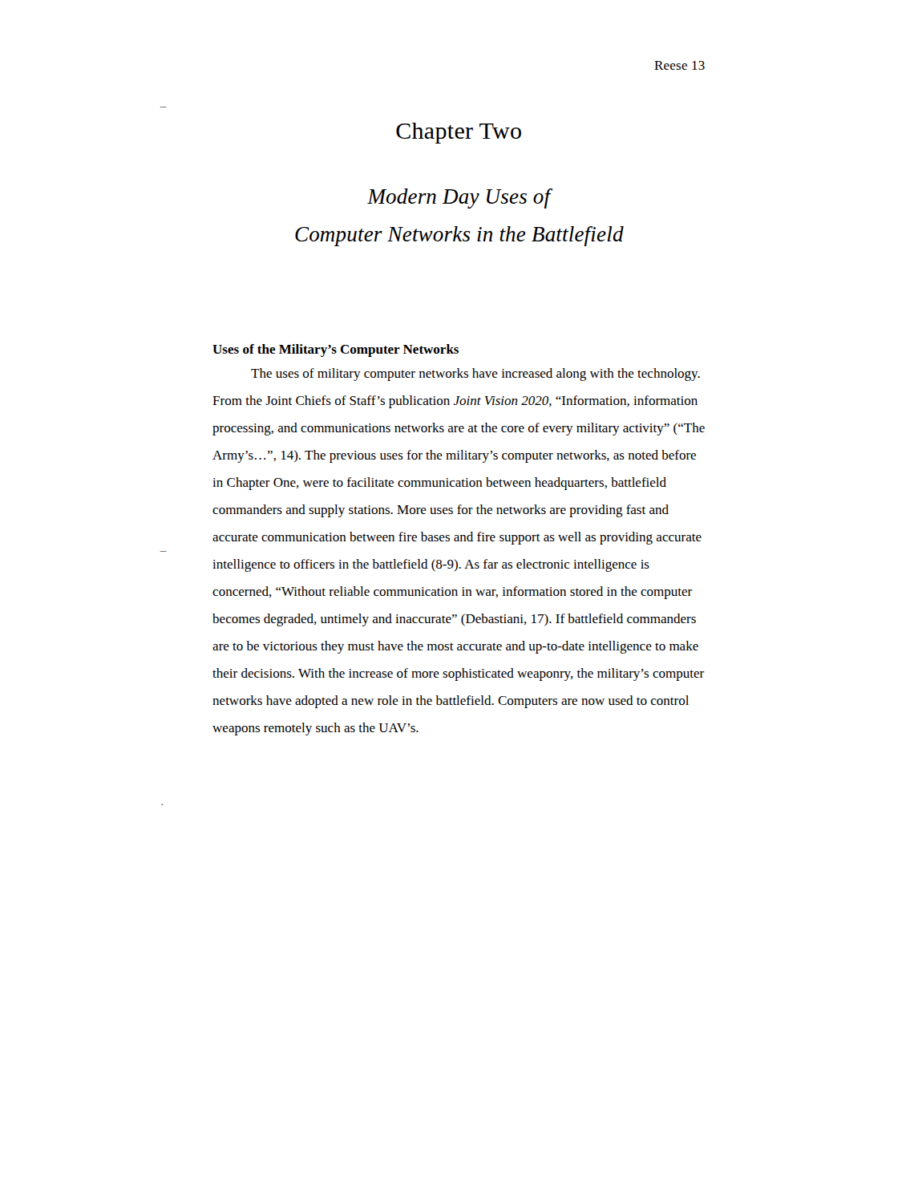–
–
·
Reese 13
Chapter Two
Modern Day Uses of
Computer Networks in the Battlefield
Uses of the Military’s Computer Networks
The uses of military computer networks have increased along with the technology. From the Joint Chiefs of Staff’s publication Joint Vision 2020, “Information, information processing, and communications networks are at the core of every military activity” (“The Army’s…”, 14). The previous uses for the military’s computer networks, as noted before in Chapter One, were to facilitate communication between headquarters, battlefield commanders and supply stations. More uses for the networks are providing fast and accurate communication between fire bases and fire support as well as providing accurate intelligence to officers in the battlefield (8-9). As far as electronic intelligence is concerned, “Without reliable communication in war, information stored in the computer becomes degraded, untimely and inaccurate” (Debastiani, 17). If battlefield commanders are to be victorious they must have the most accurate and up-to-date intelligence to make their decisions. With the increase of more sophisticated weaponry, the military’s computer networks have adopted a new role in the battlefield. Computers are now used to control weapons remotely such as the UAV’s.